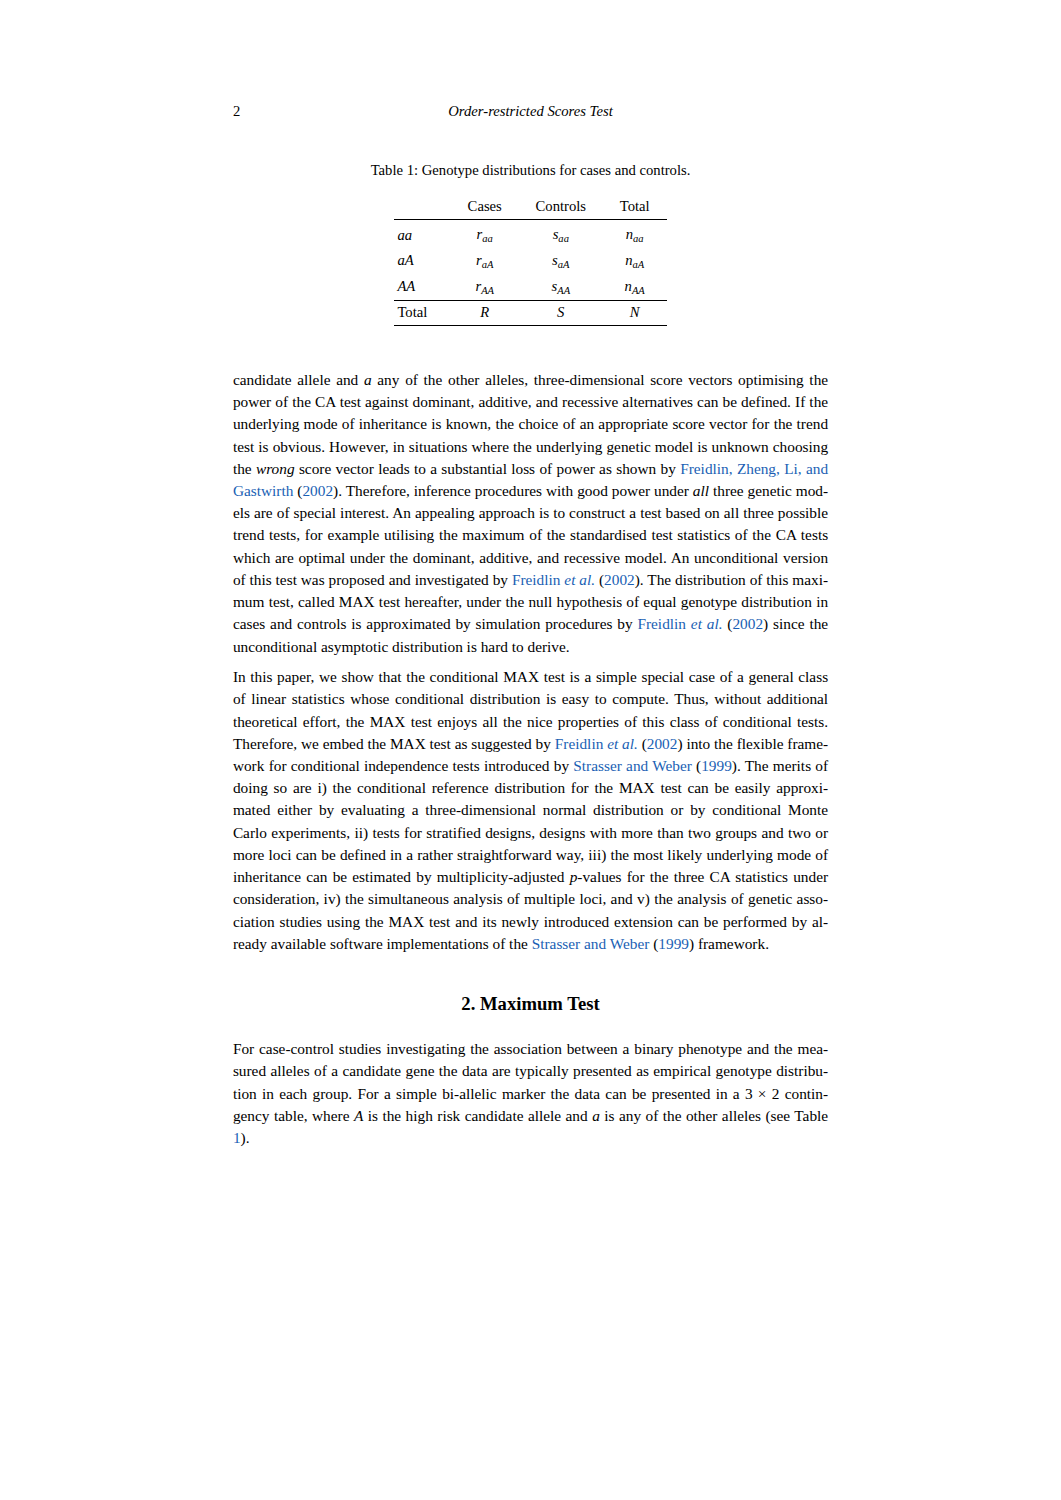2 Order-restricted Scores Test
Table 1: Genotype distributions for cases and controls.
| | Cases | Controls | Total |
| --- | --- | --- | --- |
| aa | r aa | s aa | n aa |
| aA | r aA | s aA | n aA |
| AA | r AA | s AA | n AA |
| Total | R | S | N |
candidate allele and a any of the other alleles, three-dimensional score vectors optimising the power of the CA test against dominant, additive, and recessive alternatives can be defined. If the underlying mode of inheritance is known, the choice of an appropriate score vector for the trend test is obvious. However, in situations where the underlying genetic model is unknown choosing the wrong score vector leads to a substantial loss of power as shown by Freidlin, Zheng, Li, and Gastwirth (2002). Therefore, inference procedures with good power under all three genetic models are of special interest. An appealing approach is to construct a test based on all three possible trend tests, for example utilising the maximum of the standardised test statistics of the CA tests which are optimal under the dominant, additive, and recessive model. An unconditional version of this test was proposed and investigated by Freidlin et al. (2002). The distribution of this maximum test, called MAX test hereafter, under the null hypothesis of equal genotype distribution in cases and controls is approximated by simulation procedures by Freidlin et al. (2002) since the unconditional asymptotic distribution is hard to derive.
In this paper, we show that the conditional MAX test is a simple special case of a general class of linear statistics whose conditional distribution is easy to compute. Thus, without additional theoretical effort, the MAX test enjoys all the nice properties of this class of conditional tests. Therefore, we embed the MAX test as suggested by Freidlin et al. (2002) into the flexible framework for conditional independence tests introduced by Strasser and Weber (1999). The merits of doing so are i) the conditional reference distribution for the MAX test can be easily approximated either by evaluating a three-dimensional normal distribution or by conditional Monte Carlo experiments, ii) tests for stratified designs, designs with more than two groups and two or more loci can be defined in a rather straightforward way, iii) the most likely underlying mode of inheritance can be estimated by multiplicity-adjusted p-values for the three CA statistics under consideration, iv) the simultaneous analysis of multiple loci, and v) the analysis of genetic association studies using the MAX test and its newly introduced extension can be performed by already available software implementations of the Strasser and Weber (1999) framework.
2. Maximum Test
For case-control studies investigating the association between a binary phenotype and the measured alleles of a candidate gene the data are typically presented as empirical genotype distribution in each group. For a simple bi-allelic marker the data can be presented in a 3 × 2 contingency table, where A is the high risk candidate allele and a is any of the other alleles (see Table 1).